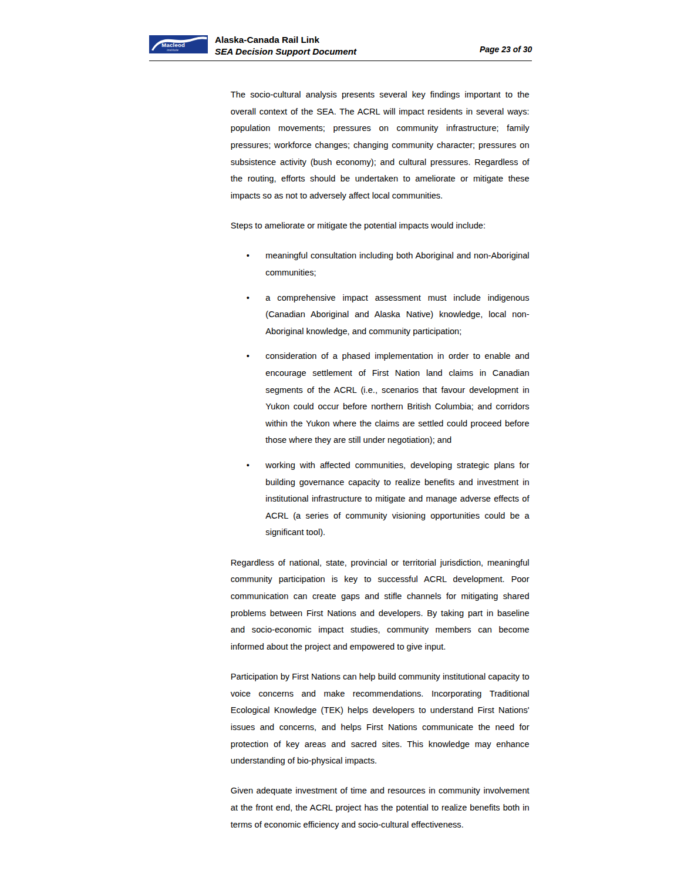Macleod institute
Alaska-Canada Rail Link
SEA Decision Support Document
Page 23 of 30
The socio-cultural analysis presents several key findings important to the overall context of the SEA. The ACRL will impact residents in several ways: population movements; pressures on community infrastructure; family pressures; workforce changes; changing community character; pressures on subsistence activity (bush economy); and cultural pressures. Regardless of the routing, efforts should be undertaken to ameliorate or mitigate these impacts so as not to adversely affect local communities.
Steps to ameliorate or mitigate the potential impacts would include:
meaningful consultation including both Aboriginal and non-Aboriginal communities;
a comprehensive impact assessment must include indigenous (Canadian Aboriginal and Alaska Native) knowledge, local non-Aboriginal knowledge, and community participation;
consideration of a phased implementation in order to enable and encourage settlement of First Nation land claims in Canadian segments of the ACRL (i.e., scenarios that favour development in Yukon could occur before northern British Columbia; and corridors within the Yukon where the claims are settled could proceed before those where they are still under negotiation); and
working with affected communities, developing strategic plans for building governance capacity to realize benefits and investment in institutional infrastructure to mitigate and manage adverse effects of ACRL (a series of community visioning opportunities could be a significant tool).
Regardless of national, state, provincial or territorial jurisdiction, meaningful community participation is key to successful ACRL development. Poor communication can create gaps and stifle channels for mitigating shared problems between First Nations and developers. By taking part in baseline and socio-economic impact studies, community members can become informed about the project and empowered to give input.
Participation by First Nations can help build community institutional capacity to voice concerns and make recommendations. Incorporating Traditional Ecological Knowledge (TEK) helps developers to understand First Nations' issues and concerns, and helps First Nations communicate the need for protection of key areas and sacred sites. This knowledge may enhance understanding of bio-physical impacts.
Given adequate investment of time and resources in community involvement at the front end, the ACRL project has the potential to realize benefits both in terms of economic efficiency and socio-cultural effectiveness.